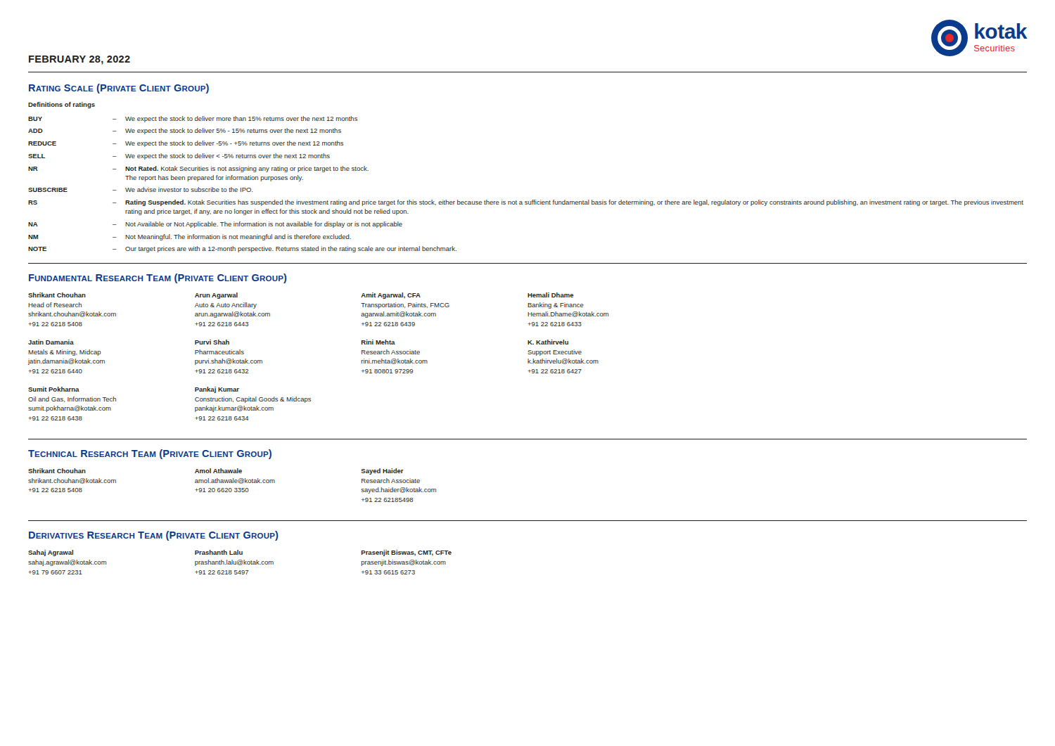kotak
Securities
FEBRUARY 28, 2022
RATING SCALE (PRIVATE CLIENT GROUP)
Definitions of ratings
| BUY | – | We expect the stock to deliver more than 15% returns over the next 12 months |
| ADD | – | We expect the stock to deliver 5% - 15% returns over the next 12 months |
| REDUCE | – | We expect the stock to deliver -5% - +5% returns over the next 12 months |
| SELL | – | We expect the stock to deliver < -5% returns over the next 12 months |
| NR | – | Not Rated. Kotak Securities is not assigning any rating or price target to the stock. The report has been prepared for information purposes only. |
| SUBSCRIBE | – | We advise investor to subscribe to the IPO. |
| RS | – | Rating Suspended. Kotak Securities has suspended the investment rating and price target for this stock, either because there is not a sufficient fundamental basis for determining, or there are legal, regulatory or policy constraints around publishing, an investment rating or target. The previous investment rating and price target, if any, are no longer in effect for this stock and should not be relied upon. |
| NA | – | Not Available or Not Applicable. The information is not available for display or is not applicable |
| NM | – | Not Meaningful. The information is not meaningful and is therefore excluded. |
| NOTE | – | Our target prices are with a 12-month perspective. Returns stated in the rating scale are our internal benchmark. |
FUNDAMENTAL RESEARCH TEAM (PRIVATE CLIENT GROUP)
| Shrikant Chouhan Head of Research shrikant.chouhan@kotak.com +91 22 6218 5408 | Arun Agarwal Auto & Auto Ancillary arun.agarwal@kotak.com +91 22 6218 6443 | Amit Agarwal, CFA Transportation, Paints, FMCG agarwal.amit@kotak.com +91 22 6218 6439 | Hemali Dhame Banking & Finance Hemali.Dhame@kotak.com +91 22 6218 6433 | | |
| Jatin Damania Metals & Mining, Midcap jatin.damania@kotak.com +91 22 6218 6440 | Purvi Shah Pharmaceuticals purvi.shah@kotak.com +91 22 6218 6432 | Rini Mehta Research Associate rini.mehta@kotak.com +91 80801 97299 | K. Kathirvelu Support Executive k.kathirvelu@kotak.com +91 22 6218 6427 | | |
| Sumit Pokharna Oil and Gas, Information Tech sumit.pokharna@kotak.com +91 22 6218 6438 | Pankaj Kumar Construction, Capital Goods & Midcaps pankajr.kumar@kotak.com +91 22 6218 6434 | | | | |
TECHNICAL RESEARCH TEAM (PRIVATE CLIENT GROUP)
| Shrikant Chouhan shrikant.chouhan@kotak.com +91 22 6218 5408 | Amol Athawale amol.athawale@kotak.com +91 20 6620 3350 | Sayed Haider Research Associate sayed.haider@kotak.com +91 22 62185498 | | | |
DERIVATIVES RESEARCH TEAM (PRIVATE CLIENT GROUP)
| Sahaj Agrawal sahaj.agrawal@kotak.com +91 79 6607 2231 | Prashanth Lalu prashanth.lalu@kotak.com +91 22 6218 5497 | Prasenjit Biswas, CMT, CFTe prasenjit.biswas@kotak.com +91 33 6615 6273 | | | |